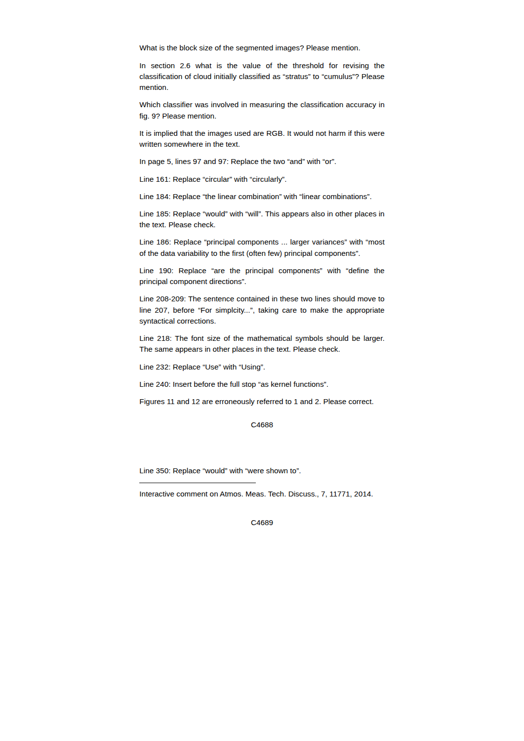What is the block size of the segmented images? Please mention.
In section 2.6 what is the value of the threshold for revising the classification of cloud initially classified as “stratus” to “cumulus”? Please mention.
Which classifier was involved in measuring the classification accuracy in fig. 9? Please mention.
It is implied that the images used are RGB. It would not harm if this were written somewhere in the text.
In page 5, lines 97 and 97: Replace the two “and” with “or”.
Line 161: Replace “circular” with “circularly”.
Line 184: Replace “the linear combination” with “linear combinations”.
Line 185: Replace “would” with “will”. This appears also in other places in the text. Please check.
Line 186: Replace “principal components ... larger variances” with “most of the data variability to the first (often few) principal components”.
Line 190: Replace “are the principal components” with “define the principal component directions”.
Line 208-209: The sentence contained in these two lines should move to line 207, before “For simplcity...”, taking care to make the appropriate syntactical corrections.
Line 218: The font size of the mathematical symbols should be larger. The same appears in other places in the text. Please check.
Line 232: Replace “Use” with “Using”.
Line 240: Insert before the full stop “as kernel functions”.
Figures 11 and 12 are erroneously referred to 1 and 2. Please correct.
C4688
Line 350: Replace “would” with “were shown to”.
Interactive comment on Atmos. Meas. Tech. Discuss., 7, 11771, 2014.
C4689